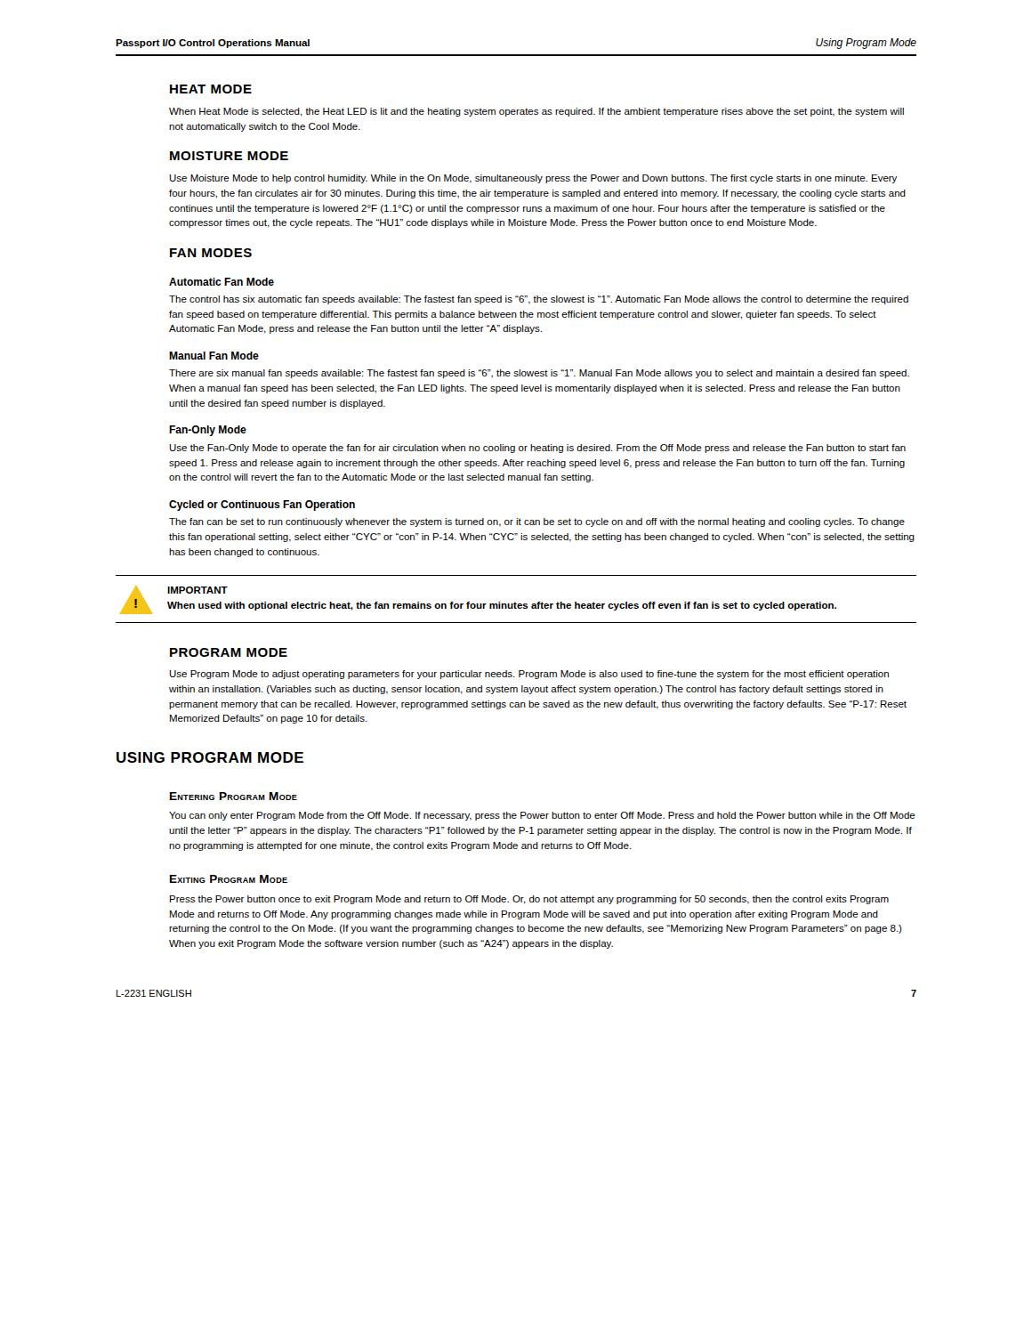Passport I/O Control Operations Manual
Using Program Mode
Heat Mode
When Heat Mode is selected, the Heat LED is lit and the heating system operates as required. If the ambient temperature rises above the set point, the system will not automatically switch to the Cool Mode.
Moisture Mode
Use Moisture Mode to help control humidity. While in the On Mode, simultaneously press the Power and Down buttons. The first cycle starts in one minute. Every four hours, the fan circulates air for 30 minutes. During this time, the air temperature is sampled and entered into memory. If necessary, the cooling cycle starts and continues until the temperature is lowered 2°F (1.1°C) or until the compressor runs a maximum of one hour. Four hours after the temperature is satisfied or the compressor times out, the cycle repeats. The “HU1” code displays while in Moisture Mode. Press the Power button once to end Moisture Mode.
Fan Modes
Automatic Fan Mode
The control has six automatic fan speeds available: The fastest fan speed is “6”, the slowest is “1”. Automatic Fan Mode allows the control to determine the required fan speed based on temperature differential. This permits a balance between the most efficient temperature control and slower, quieter fan speeds. To select Automatic Fan Mode, press and release the Fan button until the letter “A” displays.
Manual Fan Mode
There are six manual fan speeds available: The fastest fan speed is “6”, the slowest is “1”. Manual Fan Mode allows you to select and maintain a desired fan speed. When a manual fan speed has been selected, the Fan LED lights. The speed level is momentarily displayed when it is selected. Press and release the Fan button until the desired fan speed number is displayed.
Fan-Only Mode
Use the Fan-Only Mode to operate the fan for air circulation when no cooling or heating is desired. From the Off Mode press and release the Fan button to start fan speed 1. Press and release again to increment through the other speeds. After reaching speed level 6, press and release the Fan button to turn off the fan. Turning on the control will revert the fan to the Automatic Mode or the last selected manual fan setting.
Cycled or Continuous Fan Operation
The fan can be set to run continuously whenever the system is turned on, or it can be set to cycle on and off with the normal heating and cooling cycles. To change this fan operational setting, select either “CYC” or “con” in P-14. When “CYC” is selected, the setting has been changed to cycled. When “con” is selected, the setting has been changed to continuous.
IMPORTANT
When used with optional electric heat, the fan remains on for four minutes after the heater cycles off even if fan is set to cycled operation.
Program Mode
Use Program Mode to adjust operating parameters for your particular needs. Program Mode is also used to fine-tune the system for the most efficient operation within an installation. (Variables such as ducting, sensor location, and system layout affect system operation.) The control has factory default settings stored in permanent memory that can be recalled. However, reprogrammed settings can be saved as the new default, thus overwriting the factory defaults. See “P-17: Reset Memorized Defaults” on page 10 for details.
Using Program Mode
Entering Program Mode
You can only enter Program Mode from the Off Mode. If necessary, press the Power button to enter Off Mode. Press and hold the Power button while in the Off Mode until the letter “P” appears in the display. The characters “P1” followed by the P-1 parameter setting appear in the display. The control is now in the Program Mode. If no programming is attempted for one minute, the control exits Program Mode and returns to Off Mode.
Exiting Program Mode
Press the Power button once to exit Program Mode and return to Off Mode. Or, do not attempt any programming for 50 seconds, then the control exits Program Mode and returns to Off Mode. Any programming changes made while in Program Mode will be saved and put into operation after exiting Program Mode and returning the control to the On Mode. (If you want the programming changes to become the new defaults, see “Memorizing New Program Parameters” on page 8.) When you exit Program Mode the software version number (such as “A24”) appears in the display.
L-2231 ENGLISH
7